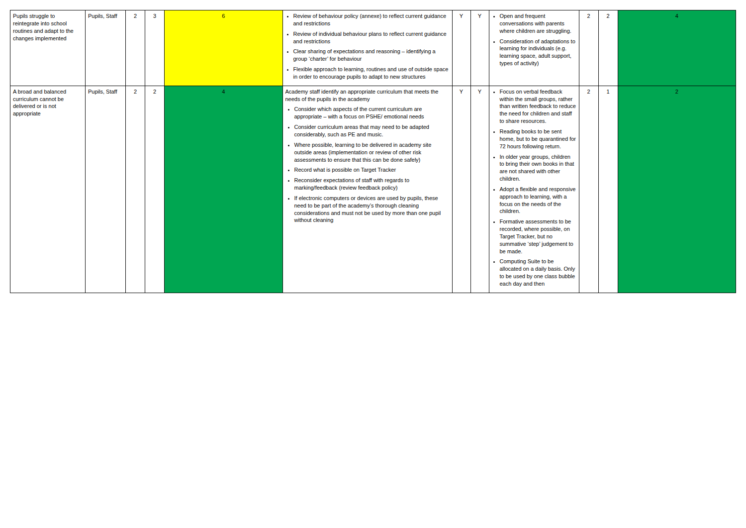| Pupils struggle to reintegrate into school routines and adapt to the changes implemented | Pupils, Staff | 2 | 3 | 6 | Review of behaviour policy (annexe) to reflect current guidance and restrictions Review of individual behaviour plans to reflect current guidance and restrictions Clear sharing of expectations and reasoning – identifying a group ‘charter’ for behaviour Flexible approach to learning, routines and use of outside space in order to encourage pupils to adapt to new structures | Y | Y | Open and frequent conversations with parents where children are struggling. Consideration of adaptations to learning for individuals (e.g. learning space, adult support, types of activity) | 2 | 2 | 4 |
| A broad and balanced curriculum cannot be delivered or is not appropriate | Pupils, Staff | 2 | 2 | 4 | Academy staff identify an appropriate curriculum that meets the needs of the pupils in the academy Consider which aspects of the current curriculum are appropriate – with a focus on PSHE/ emotional needs Consider curriculum areas that may need to be adapted considerably, such as PE and music. Where possible, learning to be delivered in academy site outside areas (implementation or review of other risk assessments to ensure that this can be done safely) Record what is possible on Target Tracker Reconsider expectations of staff with regards to marking/feedback (review feedback policy) If electronic computers or devices are used by pupils, these need to be part of the academy’s thorough cleaning considerations and must not be used by more than one pupil without cleaning | Y | Y | Focus on verbal feedback within the small groups, rather than written feedback to reduce the need for children and staff to share resources. Reading books to be sent home, but to be quarantined for 72 hours following return. In older year groups, children to bring their own books in that are not shared with other children. Adopt a flexible and responsive approach to learning, with a focus on the needs of the children. Formative assessments to be recorded, where possible, on Target Tracker, but no summative ‘step’ judgement to be made. Computing Suite to be allocated on a daily basis. Only to be used by one class bubble each day and then | 2 | 1 | 2 |